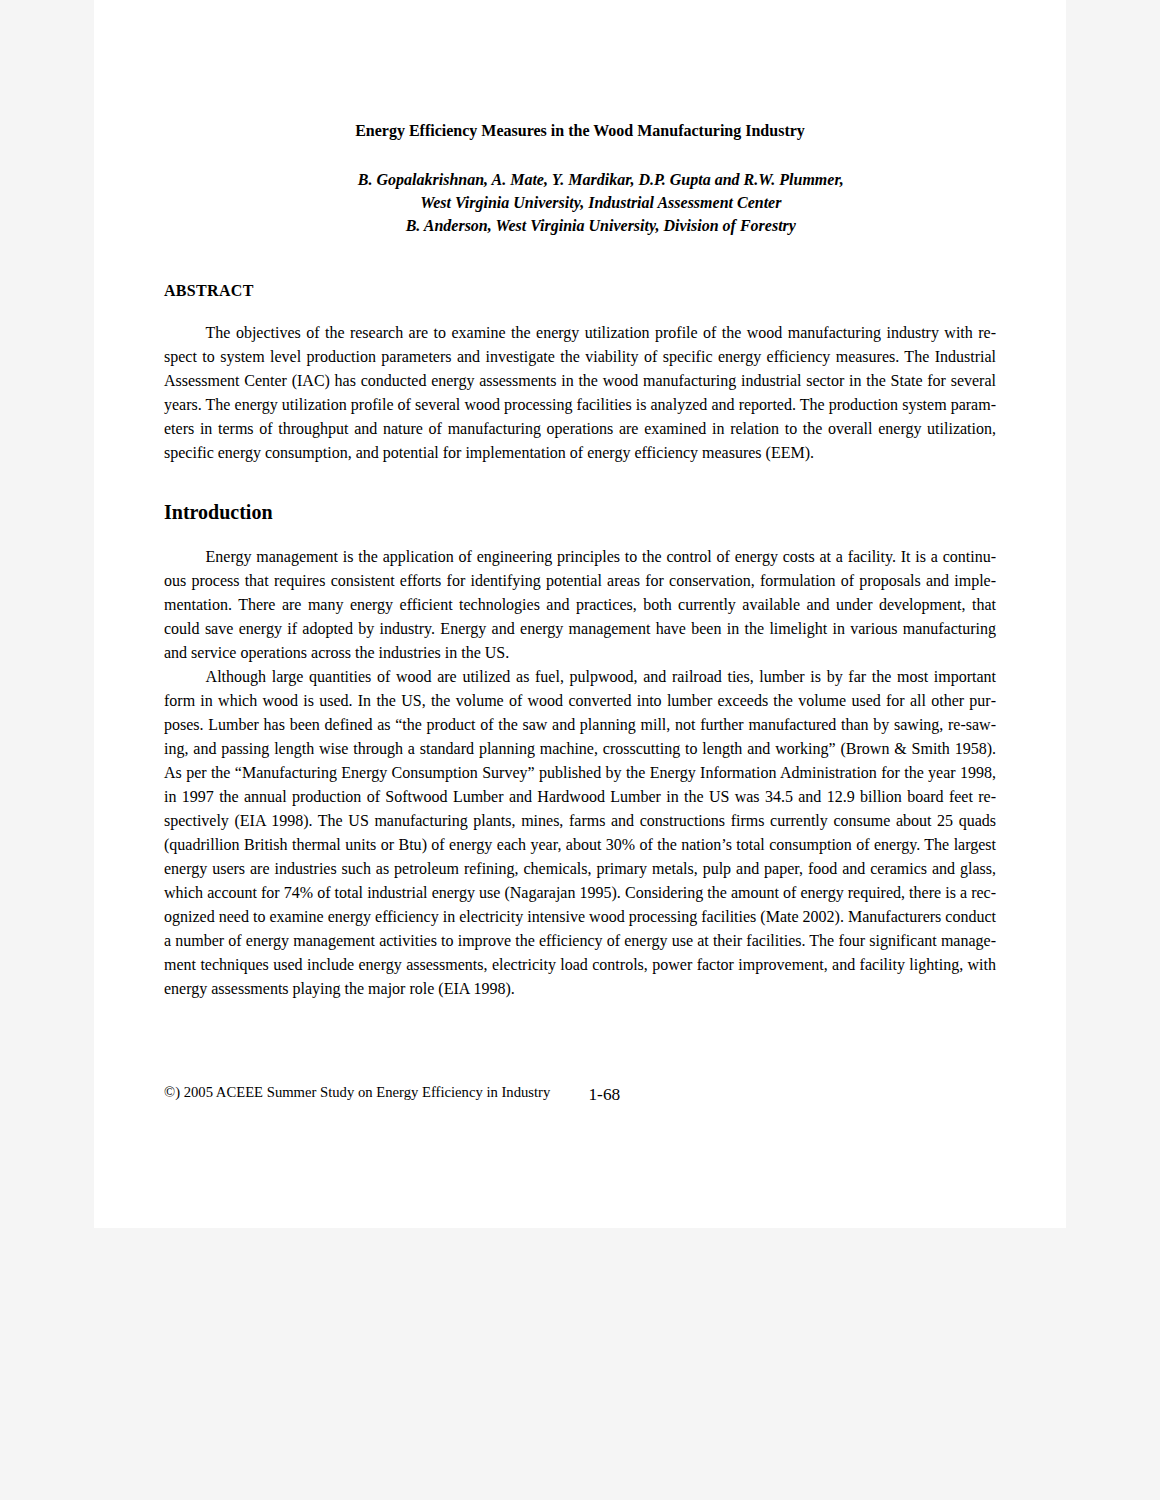Energy Efficiency Measures in the Wood Manufacturing Industry
B. Gopalakrishnan, A. Mate, Y. Mardikar, D.P. Gupta and R.W. Plummer, West Virginia University, Industrial Assessment Center B. Anderson, West Virginia University, Division of Forestry
ABSTRACT
The objectives of the research are to examine the energy utilization profile of the wood manufacturing industry with respect to system level production parameters and investigate the viability of specific energy efficiency measures. The Industrial Assessment Center (IAC) has conducted energy assessments in the wood manufacturing industrial sector in the State for several years. The energy utilization profile of several wood processing facilities is analyzed and reported. The production system parameters in terms of throughput and nature of manufacturing operations are examined in relation to the overall energy utilization, specific energy consumption, and potential for implementation of energy efficiency measures (EEM).
Introduction
Energy management is the application of engineering principles to the control of energy costs at a facility. It is a continuous process that requires consistent efforts for identifying potential areas for conservation, formulation of proposals and implementation. There are many energy efficient technologies and practices, both currently available and under development, that could save energy if adopted by industry. Energy and energy management have been in the limelight in various manufacturing and service operations across the industries in the US.
Although large quantities of wood are utilized as fuel, pulpwood, and railroad ties, lumber is by far the most important form in which wood is used. In the US, the volume of wood converted into lumber exceeds the volume used for all other purposes. Lumber has been defined as “the product of the saw and planning mill, not further manufactured than by sawing, re-sawing, and passing length wise through a standard planning machine, crosscutting to length and working” (Brown & Smith 1958). As per the “Manufacturing Energy Consumption Survey” published by the Energy Information Administration for the year 1998, in 1997 the annual production of Softwood Lumber and Hardwood Lumber in the US was 34.5 and 12.9 billion board feet respectively (EIA 1998). The US manufacturing plants, mines, farms and constructions firms currently consume about 25 quads (quadrillion British thermal units or Btu) of energy each year, about 30% of the nation’s total consumption of energy. The largest energy users are industries such as petroleum refining, chemicals, primary metals, pulp and paper, food and ceramics and glass, which account for 74% of total industrial energy use (Nagarajan 1995). Considering the amount of energy required, there is a recognized need to examine energy efficiency in electricity intensive wood processing facilities (Mate 2002). Manufacturers conduct a number of energy management activities to improve the efficiency of energy use at their facilities. The four significant management techniques used include energy assessments, electricity load controls, power factor improvement, and facility lighting, with energy assessments playing the major role (EIA 1998).
©) 2005 ACEEE Summer Study on Energy Efficiency in Industry1-68